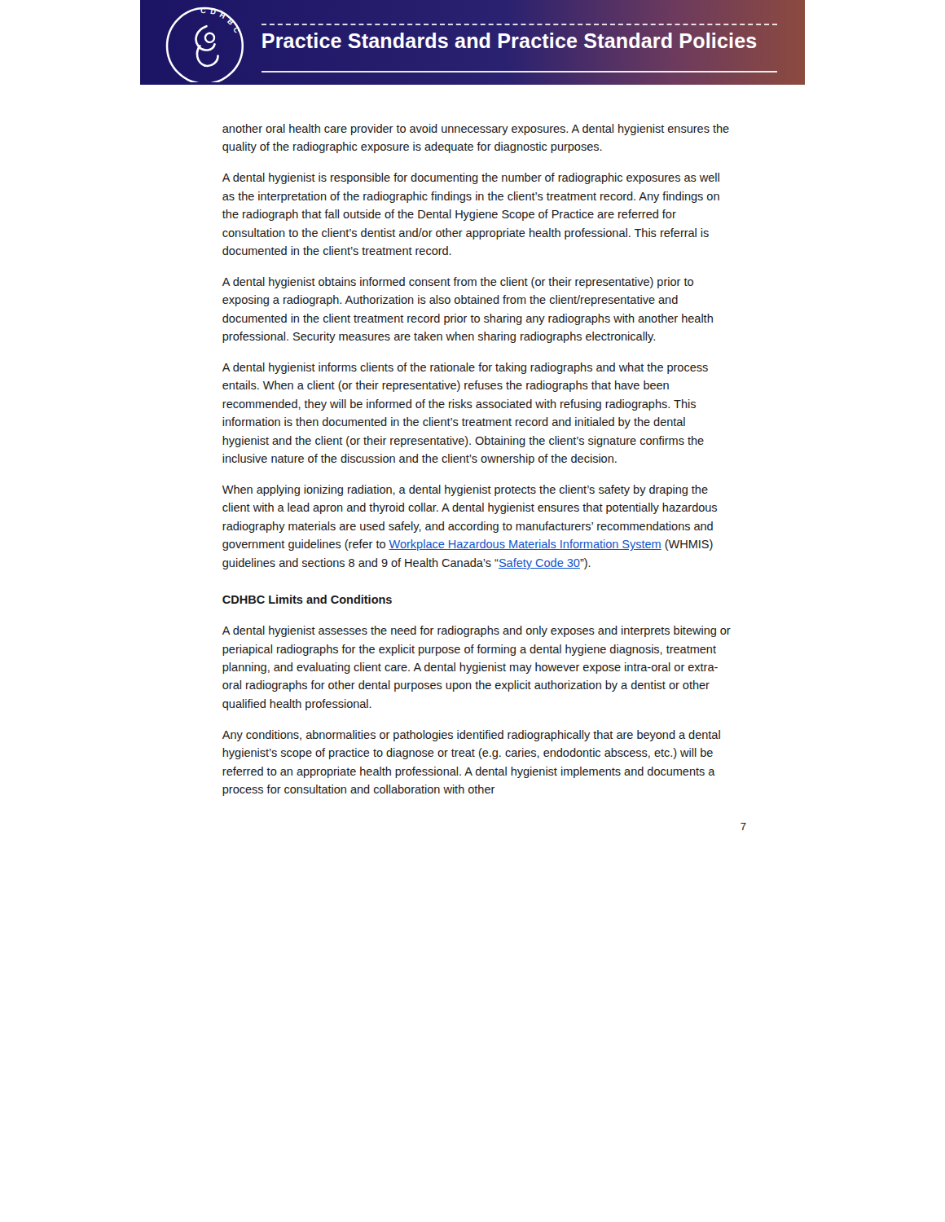Practice Standards and Practice Standard Policies
C D H B C
another oral health care provider to avoid unnecessary exposures. A dental hygienist ensures the quality of the radiographic exposure is adequate for diagnostic purposes.
A dental hygienist is responsible for documenting the number of radiographic exposures as well as the interpretation of the radiographic findings in the client’s treatment record. Any findings on the radiograph that fall outside of the Dental Hygiene Scope of Practice are referred for consultation to the client’s dentist and/or other appropriate health professional. This referral is documented in the client’s treatment record.
A dental hygienist obtains informed consent from the client (or their representative) prior to exposing a radiograph. Authorization is also obtained from the client/representative and documented in the client treatment record prior to sharing any radiographs with another health professional. Security measures are taken when sharing radiographs electronically.
A dental hygienist informs clients of the rationale for taking radiographs and what the process entails. When a client (or their representative) refuses the radiographs that have been recommended, they will be informed of the risks associated with refusing radiographs. This information is then documented in the client’s treatment record and initialed by the dental hygienist and the client (or their representative). Obtaining the client’s signature confirms the inclusive nature of the discussion and the client’s ownership of the decision.
When applying ionizing radiation, a dental hygienist protects the client’s safety by draping the client with a lead apron and thyroid collar. A dental hygienist ensures that potentially hazardous radiography materials are used safely, and according to manufacturers’ recommendations and government guidelines (refer to Workplace Hazardous Materials Information System (WHMIS) guidelines and sections 8 and 9 of Health Canada’s “Safety Code 30”).
CDHBC Limits and Conditions
A dental hygienist assesses the need for radiographs and only exposes and interprets bitewing or periapical radiographs for the explicit purpose of forming a dental hygiene diagnosis, treatment planning, and evaluating client care. A dental hygienist may however expose intra-oral or extra-oral radiographs for other dental purposes upon the explicit authorization by a dentist or other qualified health professional.
Any conditions, abnormalities or pathologies identified radiographically that are beyond a dental hygienist’s scope of practice to diagnose or treat (e.g. caries, endodontic abscess, etc.) will be referred to an appropriate health professional. A dental hygienist implements and documents a process for consultation and collaboration with other
7